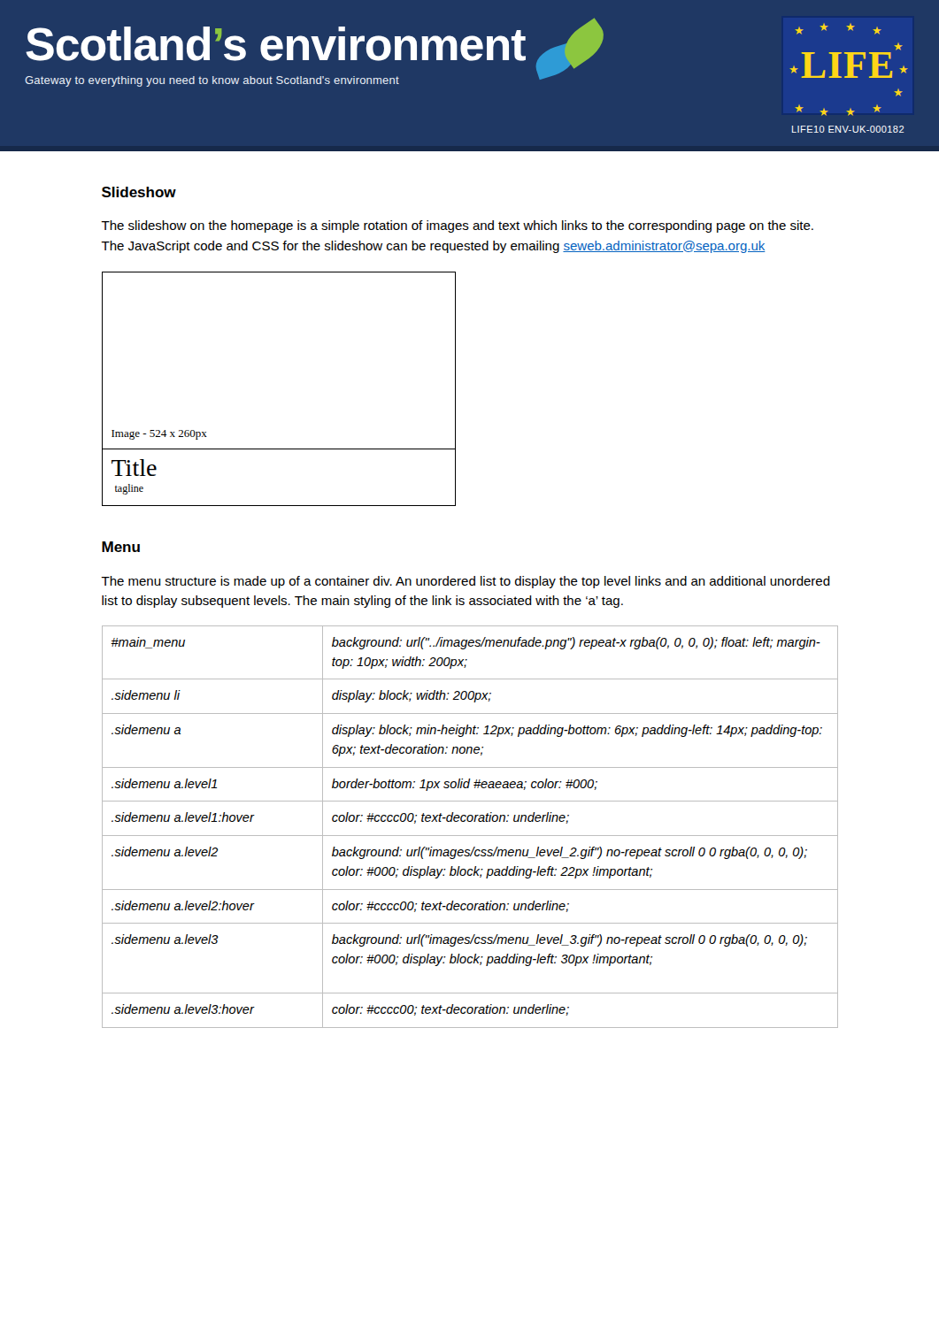Scotland’s environment
Gateway to everything you need to know about Scotland's environment
★ ★ ★ ★ ★ ★ ★ ★ ★ ★ ★ ★ LIFE
LIFE10 ENV-UK-000182
Slideshow
The slideshow on the homepage is a simple rotation of images and text which links to the corresponding page on the site. The JavaScript code and CSS for the slideshow can be requested by emailing seweb.administrator@sepa.org.uk
Image - 524 x 260px
Title
tagline
Menu
The menu structure is made up of a container div. An unordered list to display the top level links and an additional unordered list to display subsequent levels. The main styling of the link is associated with the ‘a’ tag.
| #main_menu | background: url("../images/menufade.png") repeat-x rgba(0, 0, 0, 0); float: left; margin-top: 10px; width: 200px; |
| .sidemenu li | display: block; width: 200px; |
| .sidemenu a | display: block; min-height: 12px; padding-bottom: 6px; padding-left: 14px; padding-top: 6px; text-decoration: none; |
| .sidemenu a.level1 | border-bottom: 1px solid #eaeaea; color: #000; |
| .sidemenu a.level1:hover | color: #cccc00; text-decoration: underline; |
| .sidemenu a.level2 | background: url("images/css/menu_level_2.gif") no-repeat scroll 0 0 rgba(0, 0, 0, 0); color: #000; display: block; padding-left: 22px !important; |
| .sidemenu a.level2:hover | color: #cccc00; text-decoration: underline; |
| .sidemenu a.level3 | background: url("images/css/menu_level_3.gif") no-repeat scroll 0 0 rgba(0, 0, 0, 0); color: #000; display: block; padding-left: 30px !important; |
| .sidemenu a.level3:hover | color: #cccc00; text-decoration: underline; |